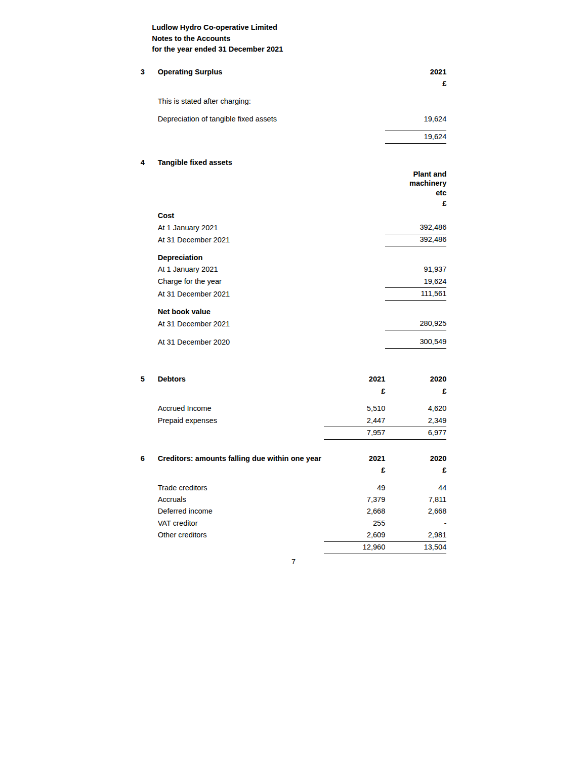Ludlow Hydro Co-operative Limited
Notes to the Accounts
for the year ended 31 December 2021
| 3 | Operating Surplus | 2021 |
| | | £ |
| | This is stated after charging: | |
| | Depreciation of tangible fixed assets | 19,624 |
| | | 19,624 |
| 4 | Tangible fixed assets | |
| | | Plant and machinery etc |
| | | £ |
| | Cost | |
| | At 1 January 2021 | 392,486 |
| | At 31 December 2021 | 392,486 |
| | Depreciation | |
| | At 1 January 2021 | 91,937 |
| | Charge for the year | 19,624 |
| | At 31 December 2021 | 111,561 |
| | Net book value | |
| | At 31 December 2021 | 280,925 |
| | At 31 December 2020 | 300,549 |
| 5 | Debtors | 2021 | 2020 |
| | | £ | £ |
| | Accrued Income | 5,510 | 4,620 |
| | Prepaid expenses | 2,447 | 2,349 |
| | | 7,957 | 6,977 |
| 6 | Creditors: amounts falling due within one year | 2021 | 2020 |
| | | £ | £ |
| | Trade creditors | 49 | 44 |
| | Accruals | 7,379 | 7,811 |
| | Deferred income | 2,668 | 2,668 |
| | VAT creditor | 255 | - |
| | Other creditors | 2,609 | 2,981 |
| | | 12,960 | 13,504 |
7